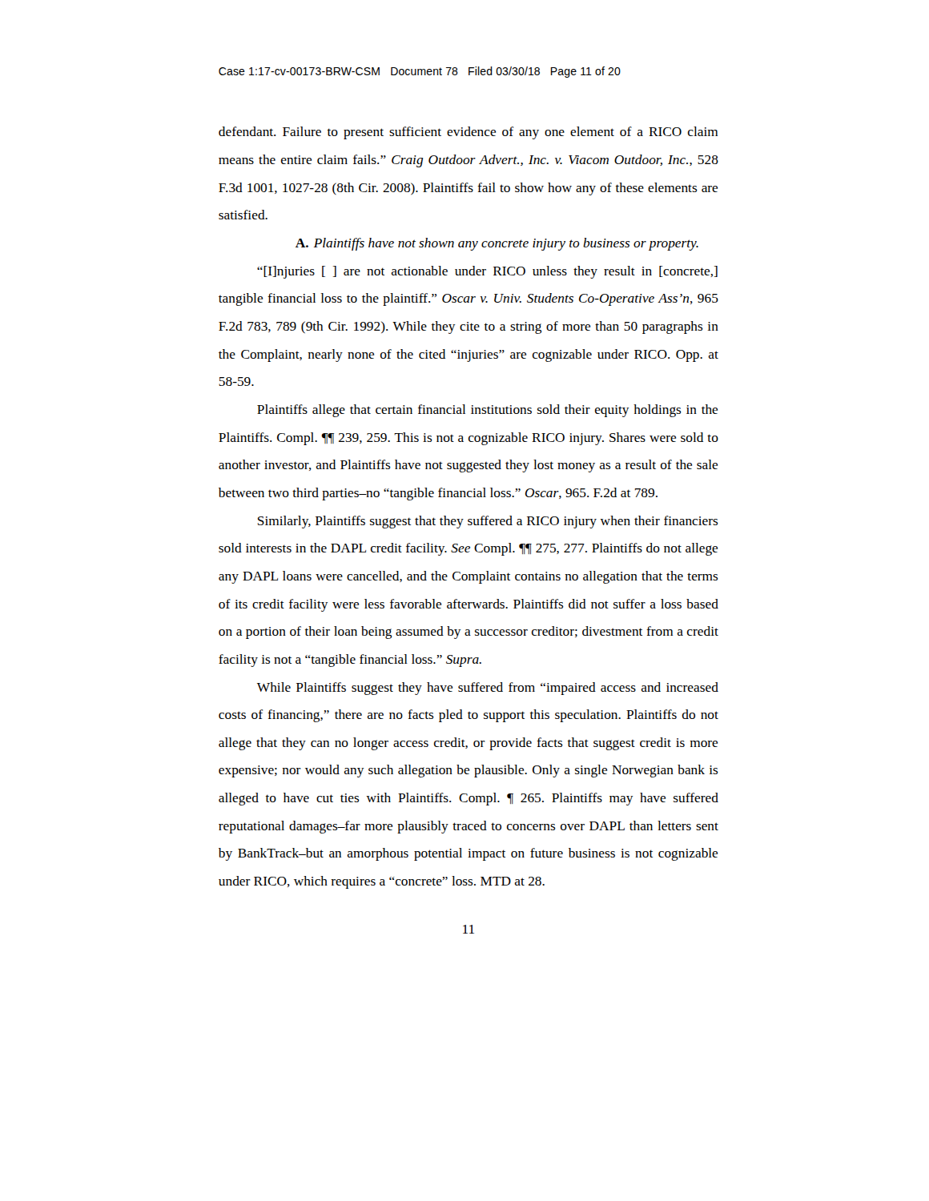Case 1:17-cv-00173-BRW-CSM Document 78 Filed 03/30/18 Page 11 of 20
defendant. Failure to present sufficient evidence of any one element of a RICO claim means the entire claim fails.” Craig Outdoor Advert., Inc. v. Viacom Outdoor, Inc., 528 F.3d 1001, 1027-28 (8th Cir. 2008). Plaintiffs fail to show how any of these elements are satisfied.
A. Plaintiffs have not shown any concrete injury to business or property.
“[I]njuries [ ] are not actionable under RICO unless they result in [concrete,] tangible financial loss to the plaintiff.” Oscar v. Univ. Students Co-Operative Ass’n, 965 F.2d 783, 789 (9th Cir. 1992). While they cite to a string of more than 50 paragraphs in the Complaint, nearly none of the cited “injuries” are cognizable under RICO. Opp. at 58-59.
Plaintiffs allege that certain financial institutions sold their equity holdings in the Plaintiffs. Compl. ¶¶ 239, 259. This is not a cognizable RICO injury. Shares were sold to another investor, and Plaintiffs have not suggested they lost money as a result of the sale between two third parties–no “tangible financial loss.” Oscar, 965. F.2d at 789.
Similarly, Plaintiffs suggest that they suffered a RICO injury when their financiers sold interests in the DAPL credit facility. See Compl. ¶¶ 275, 277. Plaintiffs do not allege any DAPL loans were cancelled, and the Complaint contains no allegation that the terms of its credit facility were less favorable afterwards. Plaintiffs did not suffer a loss based on a portion of their loan being assumed by a successor creditor; divestment from a credit facility is not a “tangible financial loss.” Supra.
While Plaintiffs suggest they have suffered from “impaired access and increased costs of financing,” there are no facts pled to support this speculation. Plaintiffs do not allege that they can no longer access credit, or provide facts that suggest credit is more expensive; nor would any such allegation be plausible. Only a single Norwegian bank is alleged to have cut ties with Plaintiffs. Compl. ¶ 265. Plaintiffs may have suffered reputational damages–far more plausibly traced to concerns over DAPL than letters sent by BankTrack–but an amorphous potential impact on future business is not cognizable under RICO, which requires a “concrete” loss. MTD at 28.
11